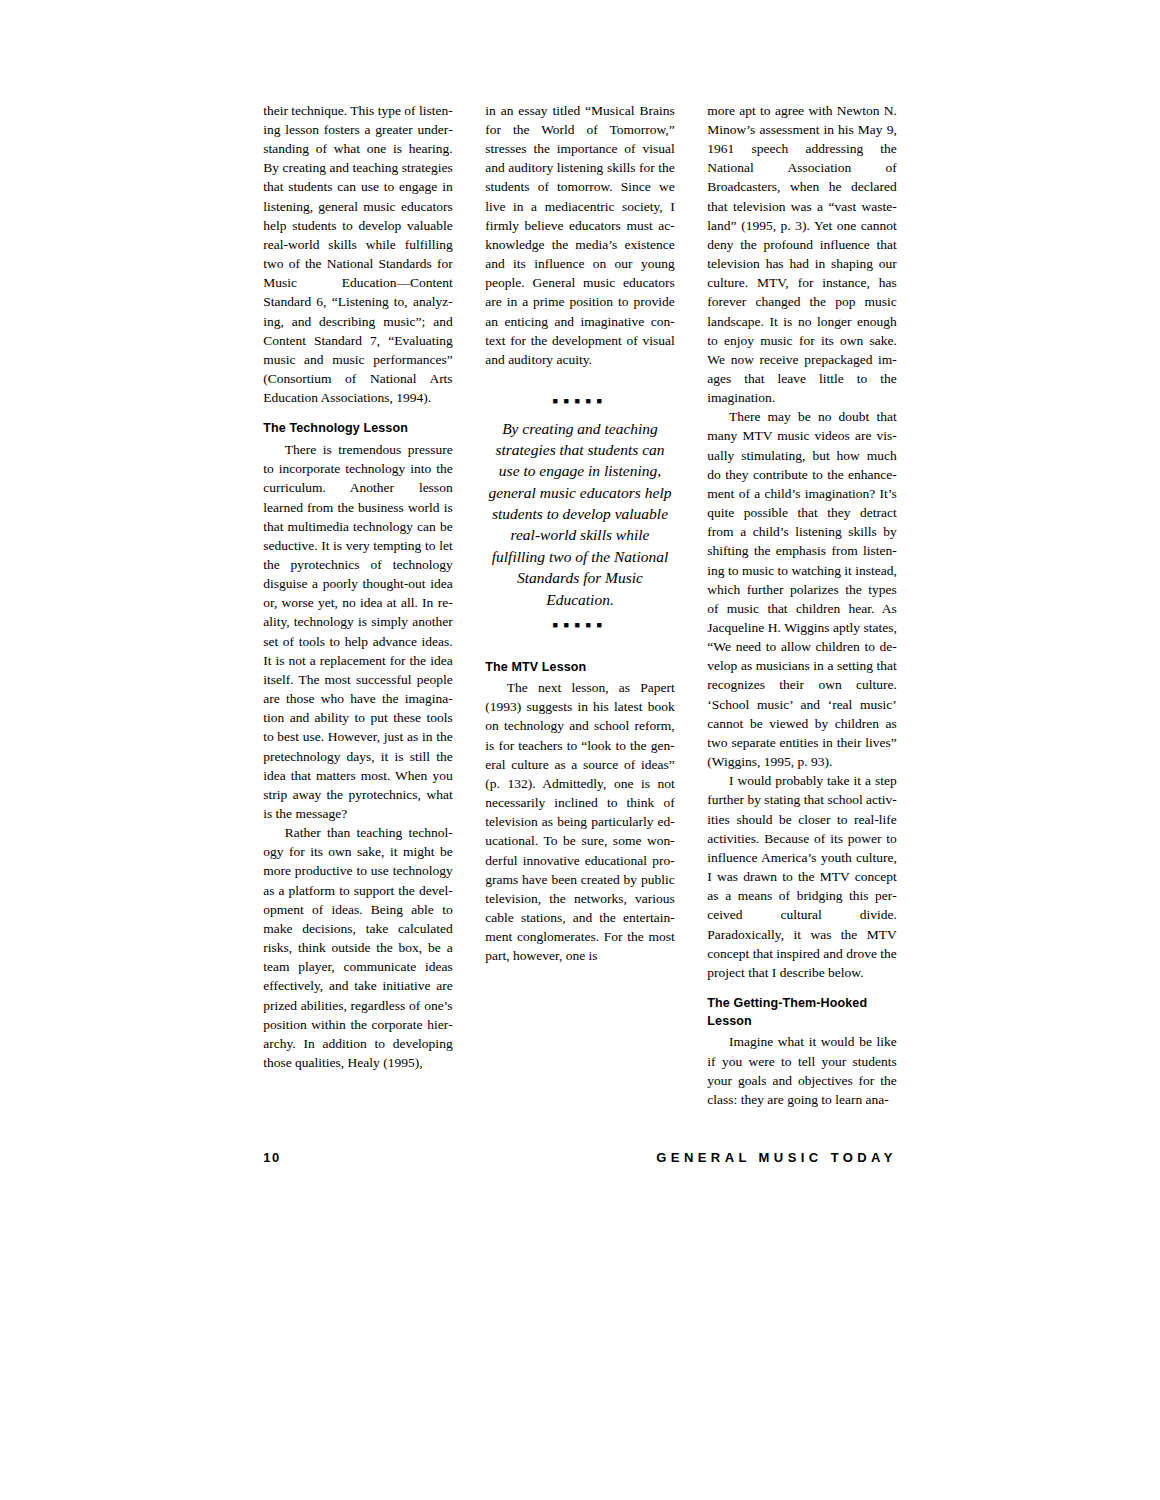their technique. This type of listening lesson fosters a greater understanding of what one is hearing. By creating and teaching strategies that students can use to engage in listening, general music educators help students to develop valuable real-world skills while fulfilling two of the National Standards for Music Education—Content Standard 6, “Listening to, analyzing, and describing music”; and Content Standard 7, “Evaluating music and music performances” (Consortium of National Arts Education Associations, 1994).
The Technology Lesson
There is tremendous pressure to incorporate technology into the curriculum. Another lesson learned from the business world is that multimedia technology can be seductive. It is very tempting to let the pyrotechnics of technology disguise a poorly thought-out idea or, worse yet, no idea at all. In reality, technology is simply another set of tools to help advance ideas. It is not a replacement for the idea itself. The most successful people are those who have the imagination and ability to put these tools to best use. However, just as in the pretechnology days, it is still the idea that matters most. When you strip away the pyrotechnics, what is the message?
Rather than teaching technology for its own sake, it might be more productive to use technology as a platform to support the development of ideas. Being able to make decisions, take calculated risks, think outside the box, be a team player, communicate ideas effectively, and take initiative are prized abilities, regardless of one’s position within the corporate hierarchy. In addition to developing those qualities, Healy (1995),
in an essay titled “Musical Brains for the World of Tomorrow,” stresses the importance of visual and auditory listening skills for the students of tomorrow. Since we live in a mediacentric society, I firmly believe educators must acknowledge the media’s existence and its influence on our young people. General music educators are in a prime position to provide an enticing and imaginative context for the development of visual and auditory acuity.
■■■■■
By creating and teaching strategies that students can use to engage in listening, general music educators help students to develop valuable real-world skills while fulfilling two of the National Standards for Music Education.
■■■■■
The MTV Lesson
The next lesson, as Papert (1993) suggests in his latest book on technology and school reform, is for teachers to “look to the general culture as a source of ideas” (p. 132). Admittedly, one is not necessarily inclined to think of television as being particularly educational. To be sure, some wonderful innovative educational programs have been created by public television, the networks, various cable stations, and the entertainment conglomerates. For the most part, however, one is
more apt to agree with Newton N. Minow’s assessment in his May 9, 1961 speech addressing the National Association of Broadcasters, when he declared that television was a “vast wasteland” (1995, p. 3). Yet one cannot deny the profound influence that television has had in shaping our culture. MTV, for instance, has forever changed the pop music landscape. It is no longer enough to enjoy music for its own sake. We now receive prepackaged images that leave little to the imagination.
There may be no doubt that many MTV music videos are visually stimulating, but how much do they contribute to the enhancement of a child’s imagination? It’s quite possible that they detract from a child’s listening skills by shifting the emphasis from listening to music to watching it instead, which further polarizes the types of music that children hear. As Jacqueline H. Wiggins aptly states, “We need to allow children to develop as musicians in a setting that recognizes their own culture. ‘School music’ and ‘real music’ cannot be viewed by children as two separate entities in their lives” (Wiggins, 1995, p. 93).
I would probably take it a step further by stating that school activities should be closer to real-life activities. Because of its power to influence America’s youth culture, I was drawn to the MTV concept as a means of bridging this perceived cultural divide. Paradoxically, it was the MTV concept that inspired and drove the project that I describe below.
The Getting-Them-Hooked Lesson
Imagine what it would be like if you were to tell your students your goals and objectives for the class: they are going to learn ana-
10
GENERAL MUSIC TODAY